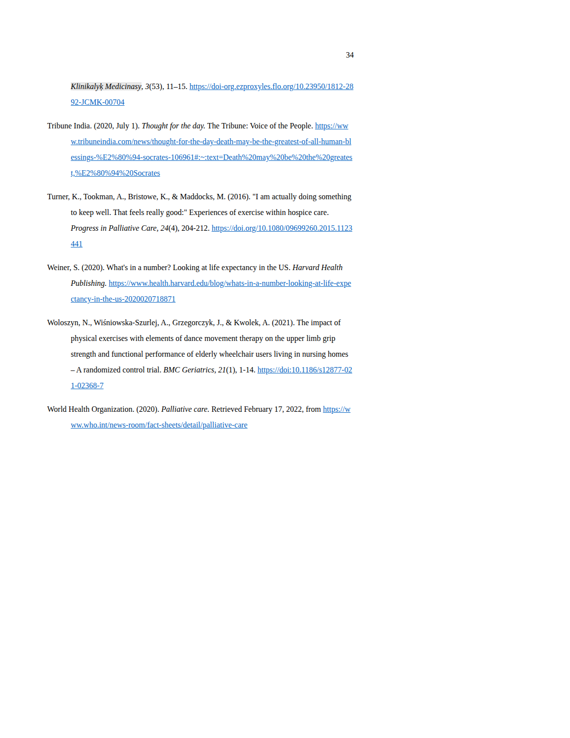34
Klinikalyķ Medicinasy, 3(53), 11–15. https://doi-org.ezproxyles.flo.org/10.23950/1812-2892-JCMK-00704
Tribune India. (2020, July 1). Thought for the day. The Tribune: Voice of the People. https://www.tribuneindia.com/news/thought-for-the-day-death-may-be-the-greatest-of-all-human-blessings-%E2%80%94-socrates-106961#:~:text=Death%20may%20be%20the%20greatest,%E2%80%94%20Socrates
Turner, K., Tookman, A., Bristowe, K., & Maddocks, M. (2016). "I am actually doing something to keep well. That feels really good:" Experiences of exercise within hospice care. Progress in Palliative Care, 24(4), 204-212. https://doi.org/10.1080/09699260.2015.1123441
Weiner, S. (2020). What's in a number? Looking at life expectancy in the US. Harvard Health Publishing. https://www.health.harvard.edu/blog/whats-in-a-number-looking-at-life-expectancy-in-the-us-2020020718871
Woloszyn, N., Wiśniowska-Szurlej, A., Grzegorczyk, J., & Kwolek, A. (2021). The impact of physical exercises with elements of dance movement therapy on the upper limb grip strength and functional performance of elderly wheelchair users living in nursing homes – A randomized control trial. BMC Geriatrics, 21(1), 1-14. https://doi:10.1186/s12877-021-02368-7
World Health Organization. (2020). Palliative care. Retrieved February 17, 2022, from https://www.who.int/news-room/fact-sheets/detail/palliative-care